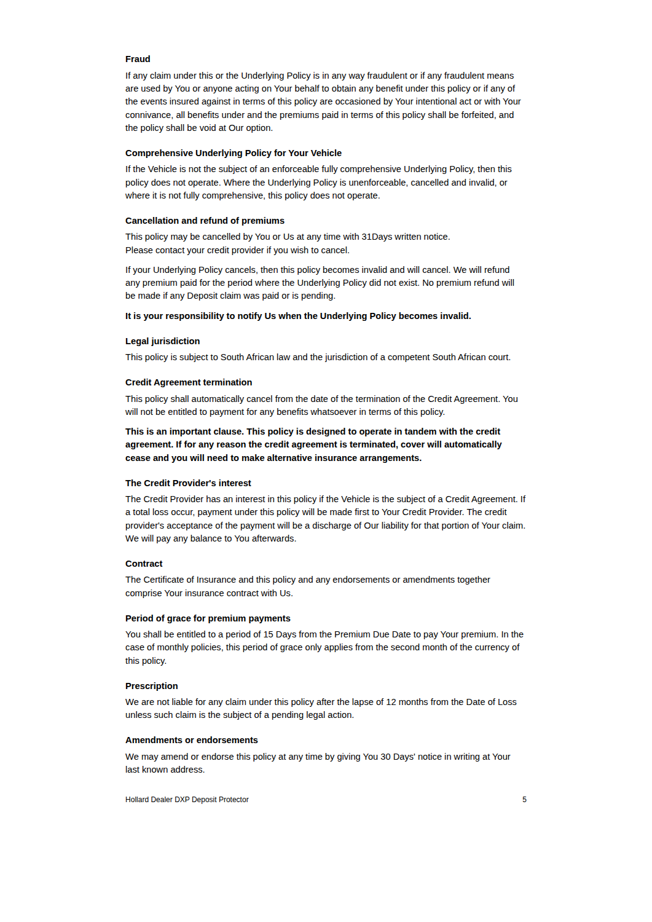Fraud
If any claim under this or the Underlying Policy is in any way fraudulent or if any fraudulent means are used by You or anyone acting on Your behalf to obtain any benefit under this policy or if any of the events insured against in terms of this policy are occasioned by Your intentional act or with Your connivance, all benefits under and the premiums paid in terms of this policy shall be forfeited, and the policy shall be void at Our option.
Comprehensive Underlying Policy for Your Vehicle
If the Vehicle is not the subject of an enforceable fully comprehensive Underlying Policy, then this policy does not operate. Where the Underlying Policy is unenforceable, cancelled and invalid, or where it is not fully comprehensive, this policy does not operate.
Cancellation and refund of premiums
This policy may be cancelled by You or Us at any time with 31Days written notice.
Please contact your credit provider if you wish to cancel.
If your Underlying Policy cancels, then this policy becomes invalid and will cancel. We will refund any premium paid for the period where the Underlying Policy did not exist. No premium refund will be made if any Deposit claim was paid or is pending.
It is your responsibility to notify Us when the Underlying Policy becomes invalid.
Legal jurisdiction
This policy is subject to South African law and the jurisdiction of a competent South African court.
Credit Agreement termination
This policy shall automatically cancel from the date of the termination of the Credit Agreement. You will not be entitled to payment for any benefits whatsoever in terms of this policy.
This is an important clause. This policy is designed to operate in tandem with the credit agreement. If for any reason the credit agreement is terminated, cover will automatically cease and you will need to make alternative insurance arrangements.
The Credit Provider's interest
The Credit Provider has an interest in this policy if the Vehicle is the subject of a Credit Agreement. If a total loss occur, payment under this policy will be made first to Your Credit Provider. The credit provider's acceptance of the payment will be a discharge of Our liability for that portion of Your claim. We will pay any balance to You afterwards.
Contract
The Certificate of Insurance and this policy and any endorsements or amendments together comprise Your insurance contract with Us.
Period of grace for premium payments
You shall be entitled to a period of 15 Days from the Premium Due Date to pay Your premium. In the case of monthly policies, this period of grace only applies from the second month of the currency of this policy.
Prescription
We are not liable for any claim under this policy after the lapse of 12 months from the Date of Loss unless such claim is the subject of a pending legal action.
Amendments or endorsements
We may amend or endorse this policy at any time by giving You 30 Days' notice in writing at Your last known address.
Hollard Dealer DXP Deposit Protector 5